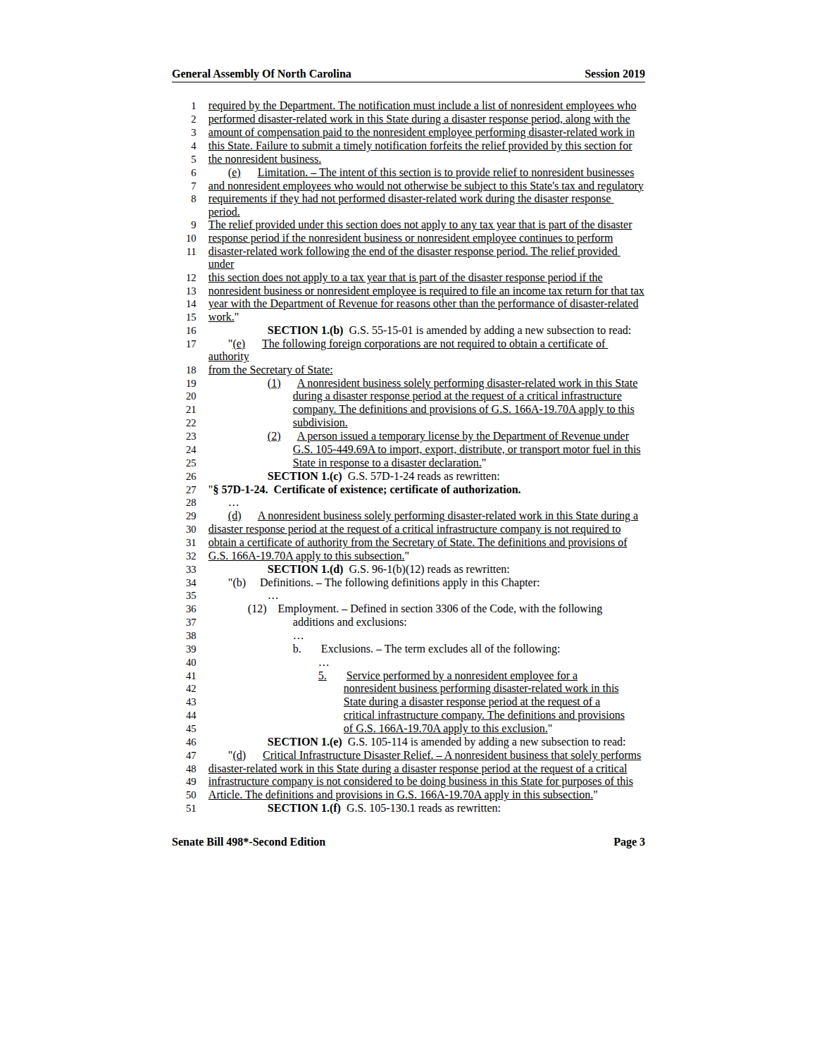General Assembly Of North Carolina
Session 2019
| 1 | required by the Department. The notification must include a list of nonresident employees who |
| 2 | performed disaster-related work in this State during a disaster response period, along with the |
| 3 | amount of compensation paid to the nonresident employee performing disaster-related work in |
| 4 | this State. Failure to submit a timely notification forfeits the relief provided by this section for |
| 5 | the nonresident business. |
| 6 | (e) Limitation. – The intent of this section is to provide relief to nonresident businesses |
| 7 | and nonresident employees who would not otherwise be subject to this State's tax and regulatory |
| 8 | requirements if they had not performed disaster-related work during the disaster response period. |
| 9 | The relief provided under this section does not apply to any tax year that is part of the disaster |
| 10 | response period if the nonresident business or nonresident employee continues to perform |
| 11 | disaster-related work following the end of the disaster response period. The relief provided under |
| 12 | this section does not apply to a tax year that is part of the disaster response period if the |
| 13 | nonresident business or nonresident employee is required to file an income tax return for that tax |
| 14 | year with the Department of Revenue for reasons other than the performance of disaster-related |
| 15 | work. " |
| 16 | SECTION 1.(b) G.S. 55-15-01 is amended by adding a new subsection to read: |
| 17 | " (e) The following foreign corporations are not required to obtain a certificate of authority |
| 18 | from the Secretary of State: |
| 19 | (1) A nonresident business solely performing disaster-related work in this State |
| 20 | during a disaster response period at the request of a critical infrastructure |
| 21 | company. The definitions and provisions of G.S. 166A-19.70A apply to this |
| 22 | subdivision. |
| 23 | (2) A person issued a temporary license by the Department of Revenue under |
| 24 | G.S. 105-449.69A to import, export, distribute, or transport motor fuel in this |
| 25 | State in response to a disaster declaration. " |
| 26 | SECTION 1.(c) G.S. 57D-1-24 reads as rewritten: |
| 27 | " § 57D-1-24. Certificate of existence; certificate of authorization. |
| 28 | … |
| 29 | (d) A nonresident business solely performing disaster-related work in this State during a |
| 30 | disaster response period at the request of a critical infrastructure company is not required to |
| 31 | obtain a certificate of authority from the Secretary of State. The definitions and provisions of |
| 32 | G.S. 166A-19.70A apply to this subsection. " |
| 33 | SECTION 1.(d) G.S. 96-1(b)(12) reads as rewritten: |
| 34 | "(b) Definitions. – The following definitions apply in this Chapter: |
| 35 | … |
| 36 | (12) Employment. – Defined in section 3306 of the Code, with the following |
| 37 | additions and exclusions: |
| 38 | … |
| 39 | b. Exclusions. – The term excludes all of the following: |
| 40 | … |
| 41 | 5. Service performed by a nonresident employee for a |
| 42 | nonresident business performing disaster-related work in this |
| 43 | State during a disaster response period at the request of a |
| 44 | critical infrastructure company. The definitions and provisions |
| 45 | of G.S. 166A-19.70A apply to this exclusion. " |
| 46 | SECTION 1.(e) G.S. 105-114 is amended by adding a new subsection to read: |
| 47 | " (d) Critical Infrastructure Disaster Relief. – A nonresident business that solely performs |
| 48 | disaster-related work in this State during a disaster response period at the request of a critical |
| 49 | infrastructure company is not considered to be doing business in this State for purposes of this |
| 50 | Article. The definitions and provisions in G.S. 166A-19.70A apply in this subsection. " |
| 51 | SECTION 1.(f) G.S. 105-130.1 reads as rewritten: |
Senate Bill 498*-Second Edition
Page 3